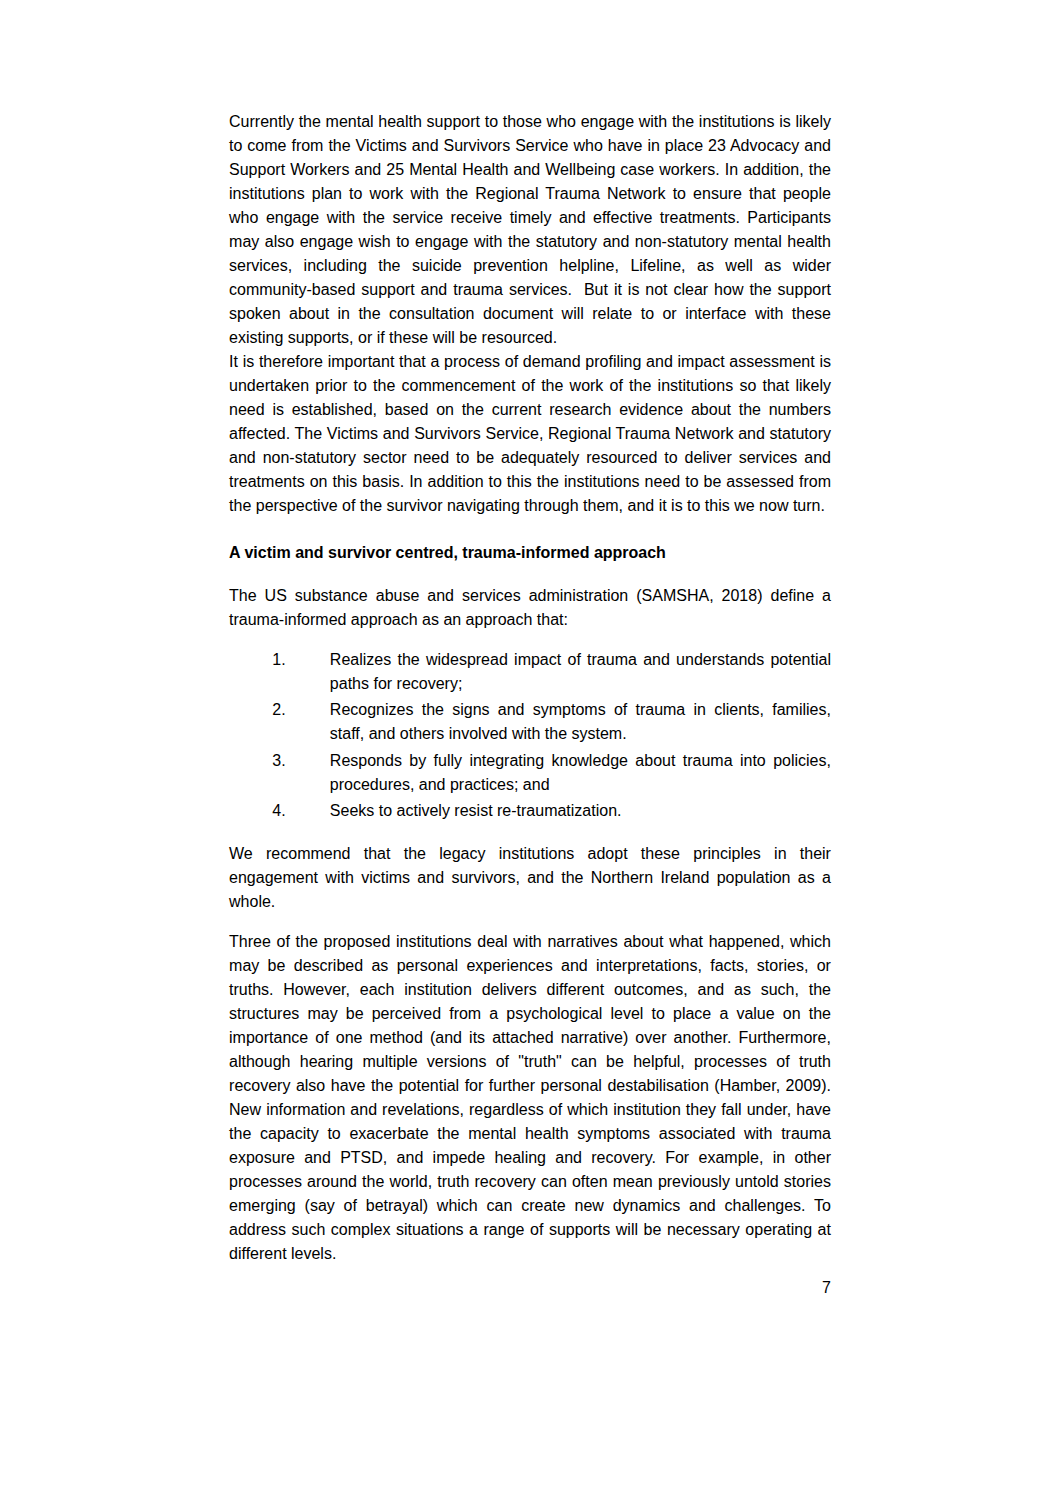Currently the mental health support to those who engage with the institutions is likely to come from the Victims and Survivors Service who have in place 23 Advocacy and Support Workers and 25 Mental Health and Wellbeing case workers. In addition, the institutions plan to work with the Regional Trauma Network to ensure that people who engage with the service receive timely and effective treatments. Participants may also engage wish to engage with the statutory and non-statutory mental health services, including the suicide prevention helpline, Lifeline, as well as wider community-based support and trauma services. But it is not clear how the support spoken about in the consultation document will relate to or interface with these existing supports, or if these will be resourced.
It is therefore important that a process of demand profiling and impact assessment is undertaken prior to the commencement of the work of the institutions so that likely need is established, based on the current research evidence about the numbers affected. The Victims and Survivors Service, Regional Trauma Network and statutory and non-statutory sector need to be adequately resourced to deliver services and treatments on this basis. In addition to this the institutions need to be assessed from the perspective of the survivor navigating through them, and it is to this we now turn.
A victim and survivor centred, trauma-informed approach
The US substance abuse and services administration (SAMSHA, 2018) define a trauma-informed approach as an approach that:
Realizes the widespread impact of trauma and understands potential paths for recovery;
Recognizes the signs and symptoms of trauma in clients, families, staff, and others involved with the system.
Responds by fully integrating knowledge about trauma into policies, procedures, and practices; and
Seeks to actively resist re-traumatization.
We recommend that the legacy institutions adopt these principles in their engagement with victims and survivors, and the Northern Ireland population as a whole.
Three of the proposed institutions deal with narratives about what happened, which may be described as personal experiences and interpretations, facts, stories, or truths. However, each institution delivers different outcomes, and as such, the structures may be perceived from a psychological level to place a value on the importance of one method (and its attached narrative) over another. Furthermore, although hearing multiple versions of "truth" can be helpful, processes of truth recovery also have the potential for further personal destabilisation (Hamber, 2009). New information and revelations, regardless of which institution they fall under, have the capacity to exacerbate the mental health symptoms associated with trauma exposure and PTSD, and impede healing and recovery. For example, in other processes around the world, truth recovery can often mean previously untold stories emerging (say of betrayal) which can create new dynamics and challenges. To address such complex situations a range of supports will be necessary operating at different levels.
7